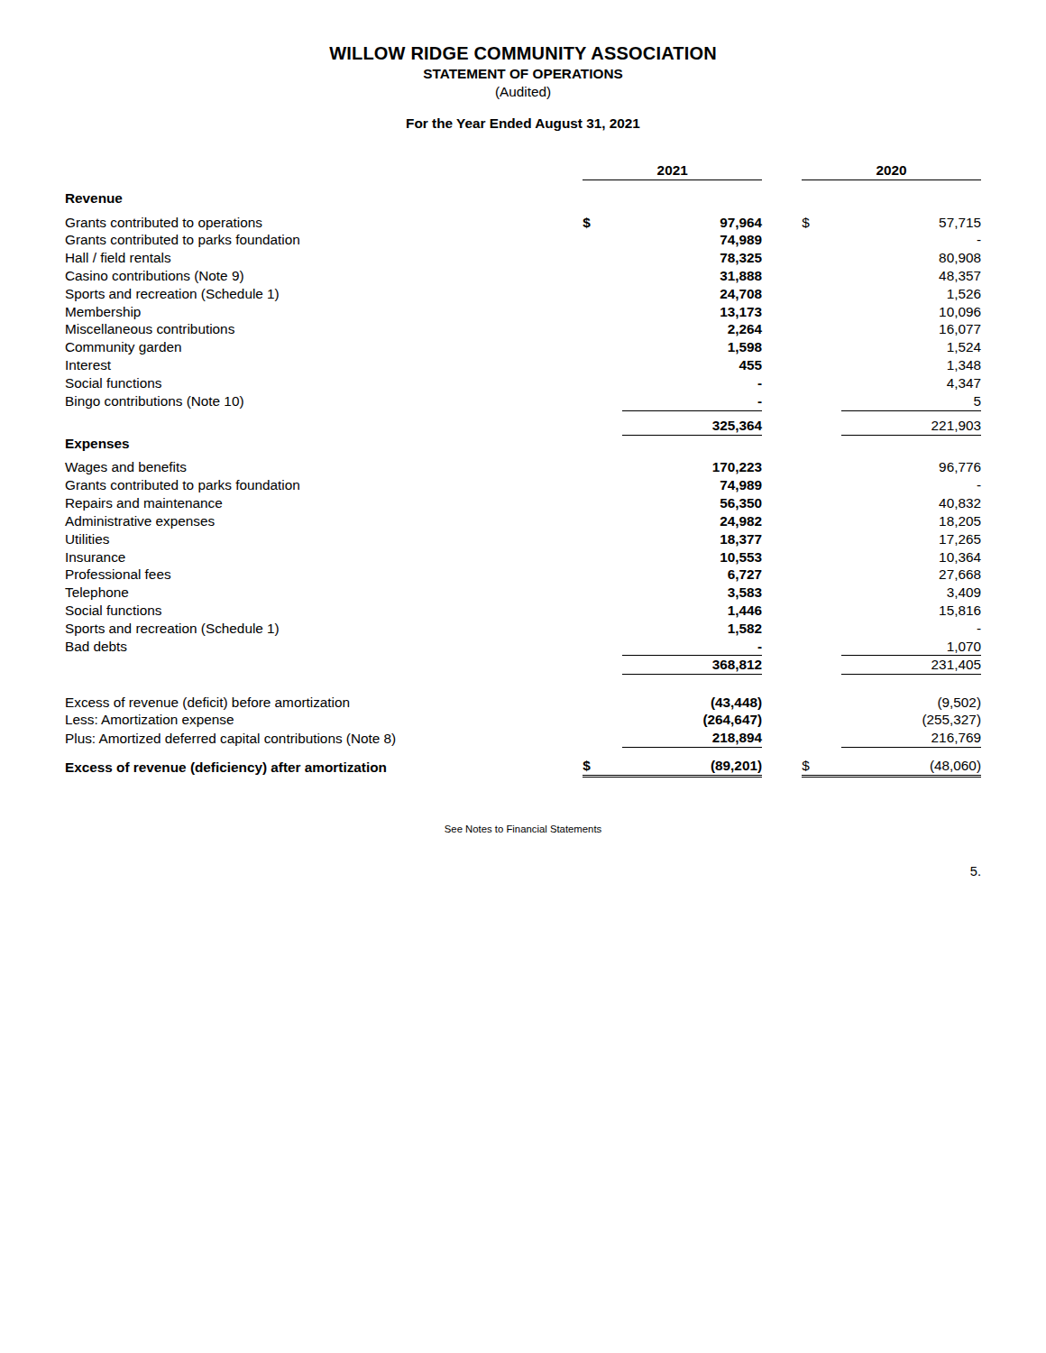WILLOW RIDGE COMMUNITY ASSOCIATION
STATEMENT OF OPERATIONS
(Audited)
For the Year Ended August 31, 2021
| | 2021 | | 2020 |
| Revenue | |
| Grants contributed to operations | $ | 97,964 | | $ | 57,715 |
| Grants contributed to parks foundation | | 74,989 | | | - |
| Hall / field rentals | | 78,325 | | | 80,908 |
| Casino contributions (Note 9) | | 31,888 | | | 48,357 |
| Sports and recreation (Schedule 1) | | 24,708 | | | 1,526 |
| Membership | | 13,173 | | | 10,096 |
| Miscellaneous contributions | | 2,264 | | | 16,077 |
| Community garden | | 1,598 | | | 1,524 |
| Interest | | 455 | | | 1,348 |
| Social functions | | - | | | 4,347 |
| Bingo contributions (Note 10) | | - | | | 5 |
| | | 325,364 | | | 221,903 |
| Expenses | |
| Wages and benefits | | 170,223 | | | 96,776 |
| Grants contributed to parks foundation | | 74,989 | | | - |
| Repairs and maintenance | | 56,350 | | | 40,832 |
| Administrative expenses | | 24,982 | | | 18,205 |
| Utilities | | 18,377 | | | 17,265 |
| Insurance | | 10,553 | | | 10,364 |
| Professional fees | | 6,727 | | | 27,668 |
| Telephone | | 3,583 | | | 3,409 |
| Social functions | | 1,446 | | | 15,816 |
| Sports and recreation (Schedule 1) | | 1,582 | | | - |
| Bad debts | | - | | | 1,070 |
| | | 368,812 | | | 231,405 |
| Excess of revenue (deficit) before amortization | | (43,448) | | | (9,502) |
| Less: Amortization expense | | (264,647) | | | (255,327) |
| Plus: Amortized deferred capital contributions (Note 8) | | 218,894 | | | 216,769 |
| Excess of revenue (deficiency) after amortization | $ | (89,201) | | $ | (48,060) |
See Notes to Financial Statements
5.